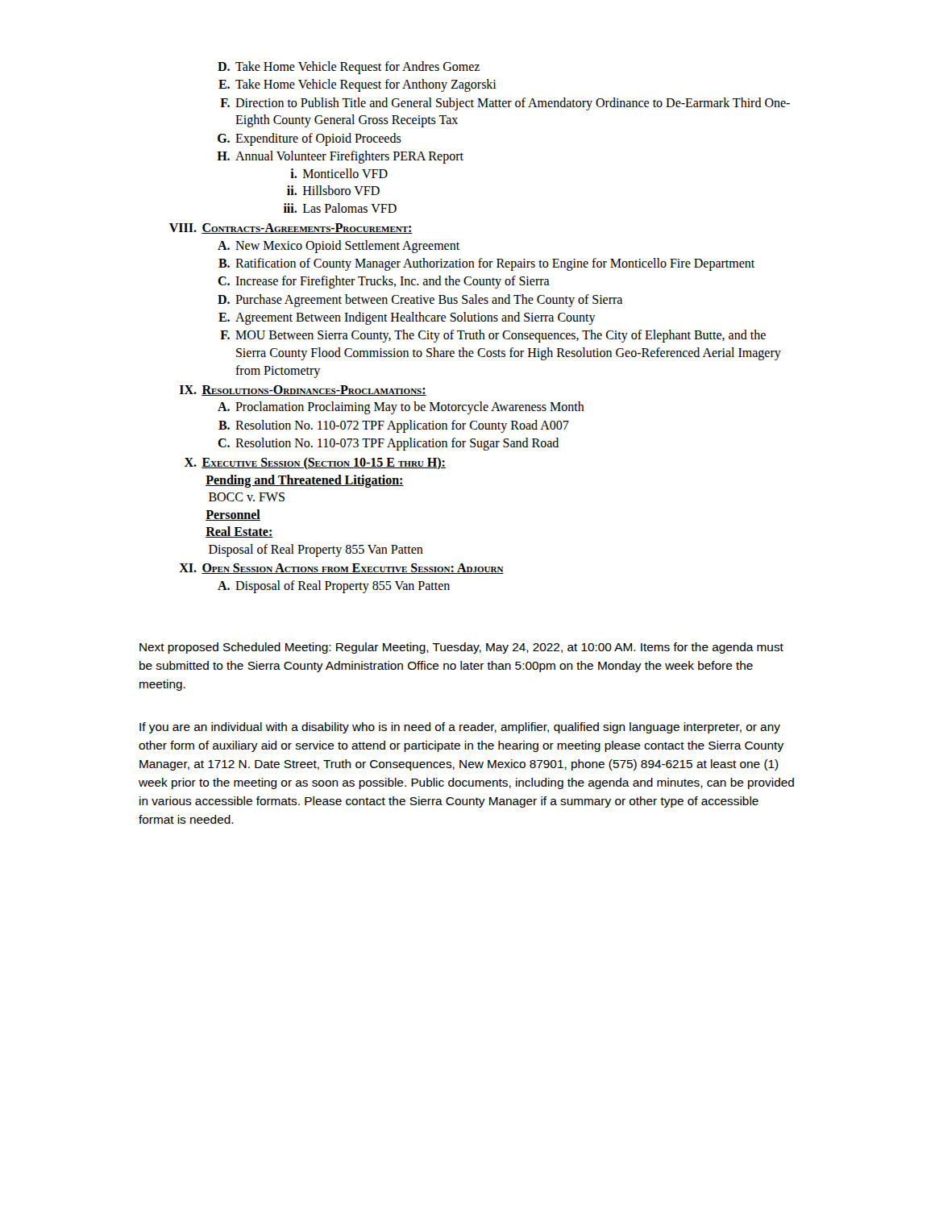D. Take Home Vehicle Request for Andres Gomez
E. Take Home Vehicle Request for Anthony Zagorski
F. Direction to Publish Title and General Subject Matter of Amendatory Ordinance to De-Earmark Third One-Eighth County General Gross Receipts Tax
G. Expenditure of Opioid Proceeds
H.
Annual Volunteer Firefighters PERA Report
i. Monticello VFD
ii. Hillsboro VFD
iii. Las Palomas VFD
VIII.
Contracts-Agreements-Procurement:
A. New Mexico Opioid Settlement Agreement
B. Ratification of County Manager Authorization for Repairs to Engine for Monticello Fire Department
C. Increase for Firefighter Trucks, Inc. and the County of Sierra
D. Purchase Agreement between Creative Bus Sales and The County of Sierra
E. Agreement Between Indigent Healthcare Solutions and Sierra County
F. MOU Between Sierra County, The City of Truth or Consequences, The City of Elephant Butte, and the Sierra County Flood Commission to Share the Costs for High Resolution Geo-Referenced Aerial Imagery from Pictometry
IX.
Resolutions-Ordinances-Proclamations:
A. Proclamation Proclaiming May to be Motorcycle Awareness Month
B. Resolution No. 110-072 TPF Application for County Road A007
C. Resolution No. 110-073 TPF Application for Sugar Sand Road
X.
Executive Session (Section 10-15 E thru H):
Pending and Threatened Litigation:
BOCC v. FWS
Personnel
Real Estate:
Disposal of Real Property 855 Van Patten
XI.
Open Session Actions from Executive Session: Adjourn
A. Disposal of Real Property 855 Van Patten
Next proposed Scheduled Meeting: Regular Meeting, Tuesday, May 24, 2022, at 10:00 AM. Items for the agenda must be submitted to the Sierra County Administration Office no later than 5:00pm on the Monday the week before the meeting.
If you are an individual with a disability who is in need of a reader, amplifier, qualified sign language interpreter, or any other form of auxiliary aid or service to attend or participate in the hearing or meeting please contact the Sierra County Manager, at 1712 N. Date Street, Truth or Consequences, New Mexico 87901, phone (575) 894-6215 at least one (1) week prior to the meeting or as soon as possible. Public documents, including the agenda and minutes, can be provided in various accessible formats. Please contact the Sierra County Manager if a summary or other type of accessible format is needed.